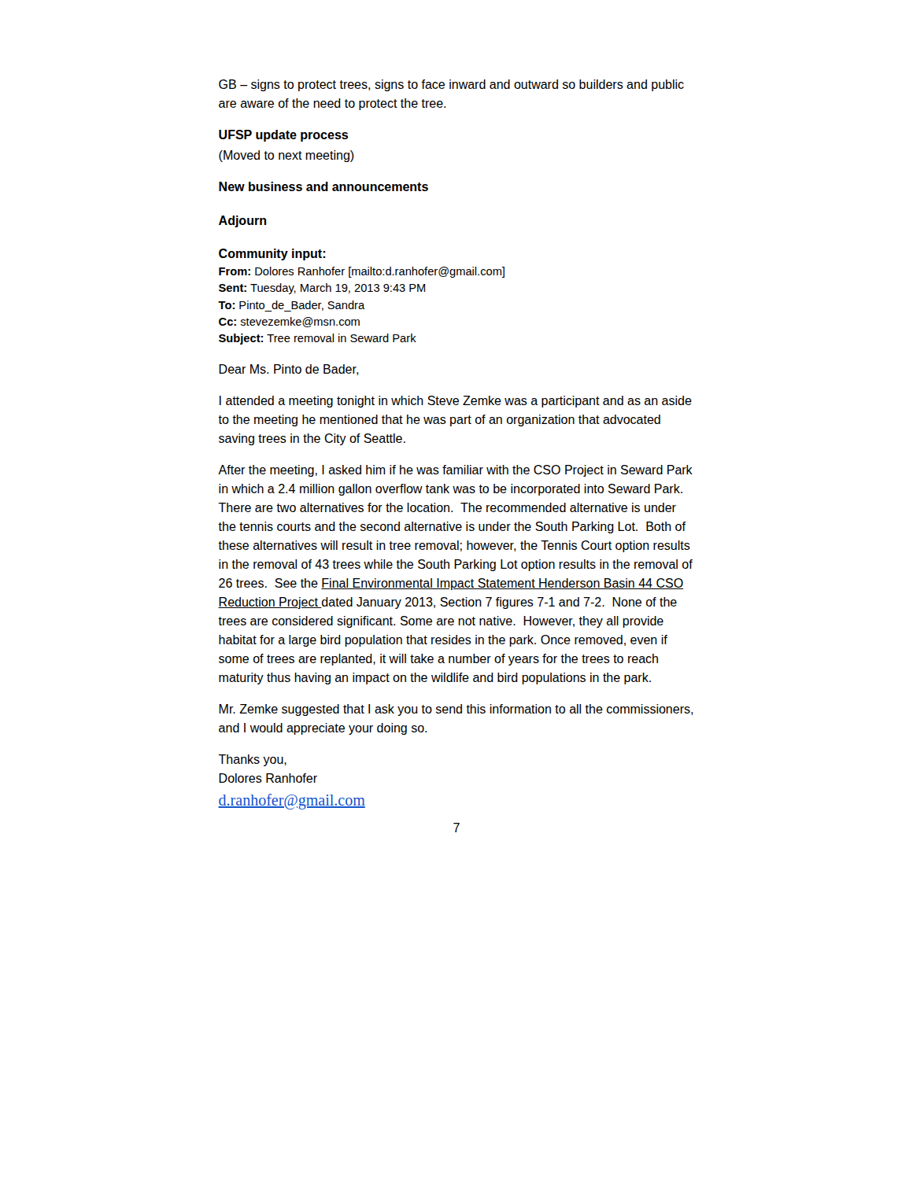GB – signs to protect trees, signs to face inward and outward so builders and public are aware of the need to protect the tree.
UFSP update process
(Moved to next meeting)
New business and announcements
Adjourn
Community input:
From: Dolores Ranhofer [mailto:d.ranhofer@gmail.com]
Sent: Tuesday, March 19, 2013 9:43 PM
To: Pinto_de_Bader, Sandra
Cc: stevezemke@msn.com
Subject: Tree removal in Seward Park
Dear Ms. Pinto de Bader,
I attended a meeting tonight in which Steve Zemke was a participant and as an aside to the meeting he mentioned that he was part of an organization that advocated saving trees in the City of Seattle.
After the meeting, I asked him if he was familiar with the CSO Project in Seward Park in which a 2.4 million gallon overflow tank was to be incorporated into Seward Park. There are two alternatives for the location. The recommended alternative is under the tennis courts and the second alternative is under the South Parking Lot. Both of these alternatives will result in tree removal; however, the Tennis Court option results in the removal of 43 trees while the South Parking Lot option results in the removal of 26 trees. See the Final Environmental Impact Statement Henderson Basin 44 CSO Reduction Project dated January 2013, Section 7 figures 7-1 and 7-2. None of the trees are considered significant. Some are not native. However, they all provide habitat for a large bird population that resides in the park. Once removed, even if some of trees are replanted, it will take a number of years for the trees to reach maturity thus having an impact on the wildlife and bird populations in the park.
Mr. Zemke suggested that I ask you to send this information to all the commissioners, and I would appreciate your doing so.
Thanks you,
Dolores Ranhofer
d.ranhofer@gmail.com
7